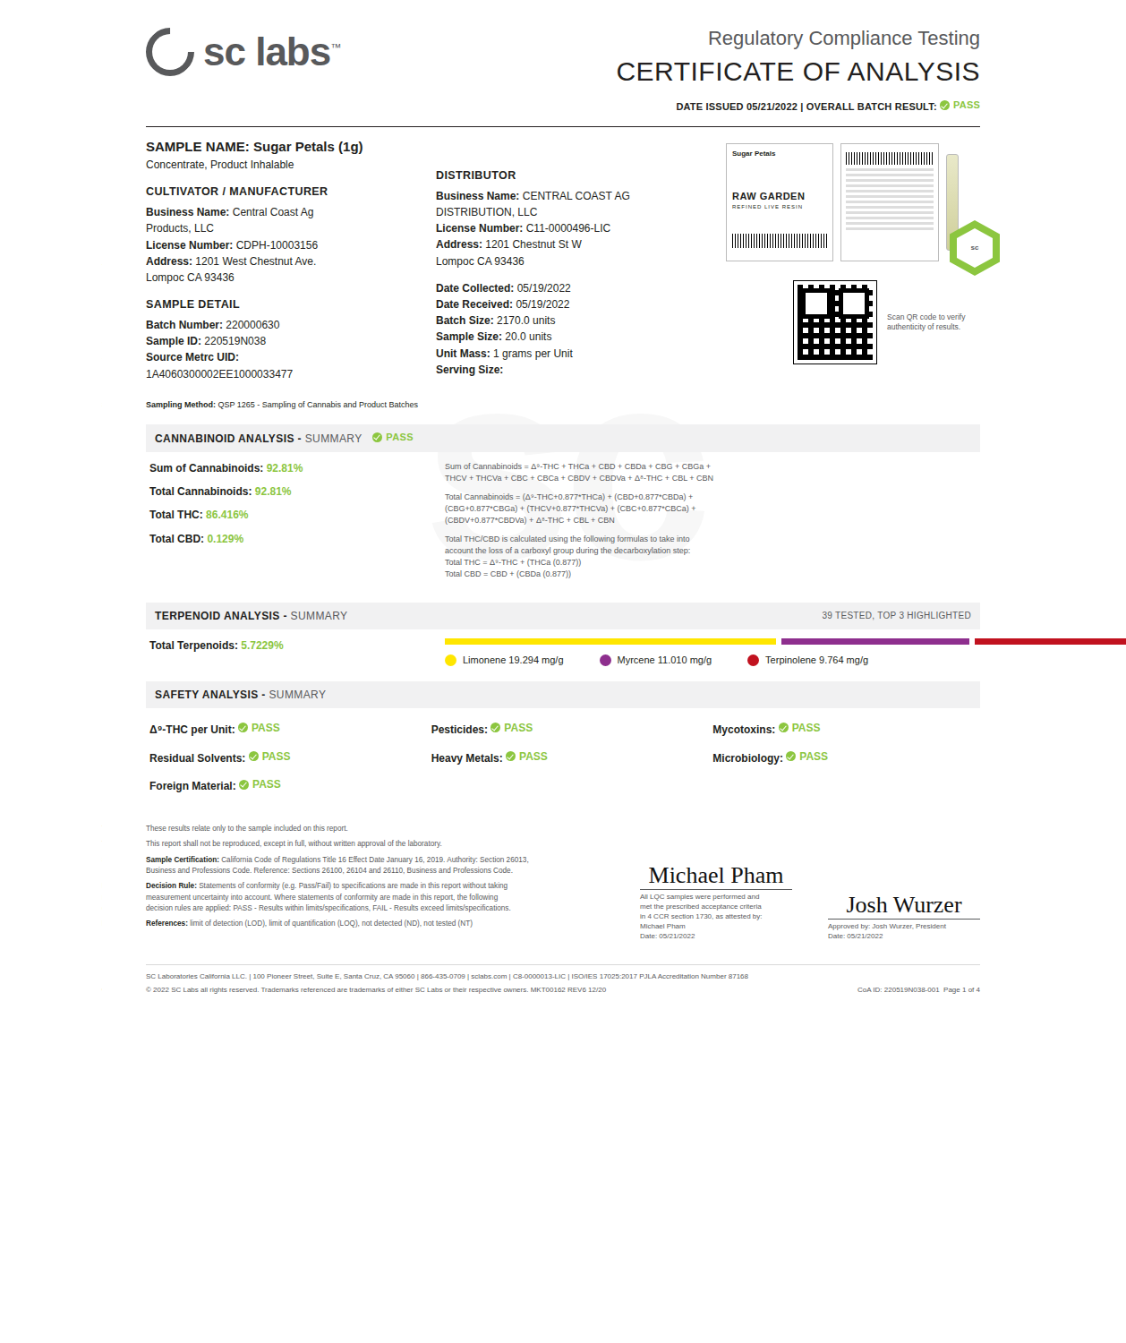sc
sc labs™
Regulatory Compliance Testing
CERTIFICATE OF ANALYSIS
DATE ISSUED 05/21/2022 | OVERALL BATCH RESULT: PASS
SAMPLE NAME: Sugar Petals (1g)
Concentrate, Product Inhalable
CULTIVATOR / MANUFACTURER
Business Name: Central Coast Ag
Products, LLC
License Number: CDPH-10003156
Address: 1201 West Chestnut Ave.
Lompoc CA 93436
SAMPLE DETAIL
Batch Number: 220000630
Sample ID: 220519N038
Source Metrc UID:
1A4060300002EE1000033477
DISTRIBUTOR
Business Name: CENTRAL COAST AG
DISTRIBUTION, LLC
License Number: C11-0000496-LIC
Address: 1201 Chestnut St W
Lompoc CA 93436
Date Collected: 05/19/2022
Date Received: 05/19/2022
Batch Size: 2170.0 units
Sample Size: 20.0 units
Unit Mass: 1 grams per Unit
Serving Size:
Sugar Petals
RAW GARDENREFINED LIVE RESIN
sc
Scan QR code to verify authenticity of results.
Sampling Method: QSP 1265 - Sampling of Cannabis and Product Batches
CANNABINOID ANALYSIS - SUMMARY PASS
Sum of Cannabinoids: 92.81%
Total Cannabinoids: 92.81%
Total THC: 86.416%
Total CBD: 0.129%
Sum of Cannabinoids = Δ⁹-THC + THCa + CBD + CBDa + CBG + CBGa +
THCV + THCVa + CBC + CBCa + CBDV + CBDVa + Δ⁸-THC + CBL + CBN
Total Cannabinoids = (Δ⁹-THC+0.877*THCa) + (CBD+0.877*CBDa) +
(CBG+0.877*CBGa) + (THCV+0.877*THCVa) + (CBC+0.877*CBCa) +
(CBDV+0.877*CBDVa) + Δ⁸-THC + CBL + CBN
Total THC/CBD is calculated using the following formulas to take into
account the loss of a carboxyl group during the decarboxylation step:
Total THC = Δ⁹-THC + (THCa (0.877))
Total CBD = CBD + (CBDa (0.877))
TERPENOID ANALYSIS - SUMMARY
39 TESTED, TOP 3 HIGHLIGHTED
Total Terpenoids: 5.7229%
Limonene 19.294 mg/g
Myrcene 11.010 mg/g
Terpinolene 9.764 mg/g
SAFETY ANALYSIS - SUMMARY
Δ⁹-THC per Unit: PASS
Pesticides: PASS
Mycotoxins: PASS
Residual Solvents: PASS
Heavy Metals: PASS
Microbiology: PASS
Foreign Material: PASS
These results relate only to the sample included on this report.
This report shall not be reproduced, except in full, without written approval of the laboratory.
Sample Certification: California Code of Regulations Title 16 Effect Date January 16, 2019. Authority: Section 26013,
Business and Professions Code. Reference: Sections 26100, 26104 and 26110, Business and Professions Code.
Decision Rule: Statements of conformity (e.g. Pass/Fail) to specifications are made in this report without taking
measurement uncertainty into account. Where statements of conformity are made in this report, the following
decision rules are applied: PASS - Results within limits/specifications, FAIL - Results exceed limits/specifications.
References: limit of detection (LOD), limit of quantification (LOQ), not detected (ND), not tested (NT)
Michael Pham
All LQC samples were performed and
met the prescribed acceptance criteria
in 4 CCR section 1730, as attested by:
Michael Pham
Date: 05/21/2022
Josh Wurzer
Approved by: Josh Wurzer, President
Date: 05/21/2022
SC Laboratories California LLC. | 100 Pioneer Street, Suite E, Santa Cruz, CA 95060 | 866-435-0709 | sclabs.com | C8-0000013-LIC | ISO/IES 17025:2017 PJLA Accreditation Number 87168
© 2022 SC Labs all rights reserved. Trademarks referenced are trademarks of either SC Labs or their respective owners. MKT00162 REV6 12/20
CoA ID: 220519N038-001 Page 1 of 4